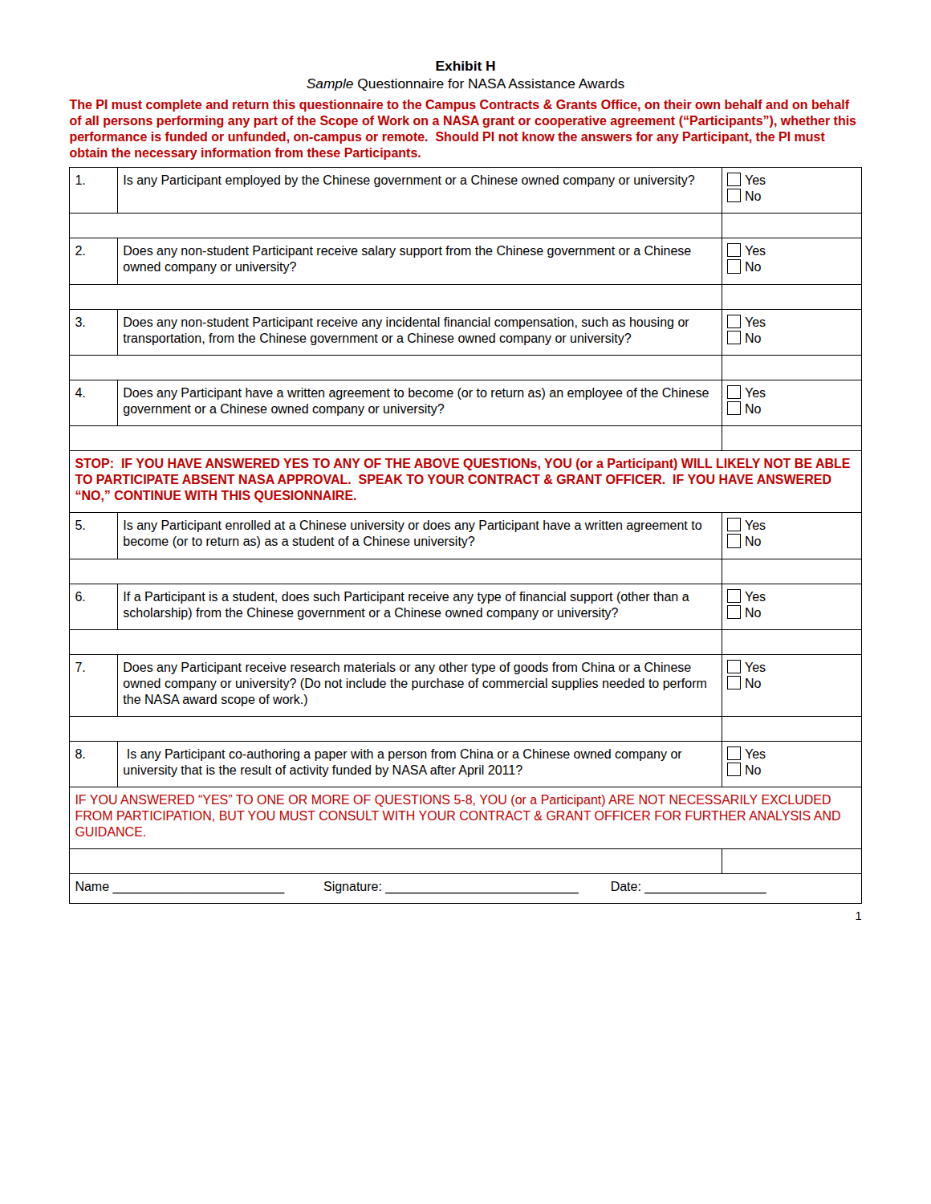Exhibit H
Sample Questionnaire for NASA Assistance Awards
The PI must complete and return this questionnaire to the Campus Contracts & Grants Office, on their own behalf and on behalf of all persons performing any part of the Scope of Work on a NASA grant or cooperative agreement (“Participants”), whether this performance is funded or unfunded, on-campus or remote. Should PI not know the answers for any Participant, the PI must obtain the necessary information from these Participants.
| 1. | Is any Participant employed by the Chinese government or a Chinese owned company or university? | Yes No |
| 2. | Does any non-student Participant receive salary support from the Chinese government or a Chinese owned company or university? | Yes No |
| 3. | Does any non-student Participant receive any incidental financial compensation, such as housing or transportation, from the Chinese government or a Chinese owned company or university? | Yes No |
| 4. | Does any Participant have a written agreement to become (or to return as) an employee of the Chinese government or a Chinese owned company or university? | Yes No |
| STOP: IF YOU HAVE ANSWERED YES TO ANY OF THE ABOVE QUESTIONs, YOU (or a Participant) WILL LIKELY NOT BE ABLE TO PARTICIPATE ABSENT NASA APPROVAL. SPEAK TO YOUR CONTRACT & GRANT OFFICER. IF YOU HAVE ANSWERED “NO,” CONTINUE WITH THIS QUESIONNAIRE. |
| 5. | Is any Participant enrolled at a Chinese university or does any Participant have a written agreement to become (or to return as) as a student of a Chinese university? | Yes No |
| 6. | If a Participant is a student, does such Participant receive any type of financial support (other than a scholarship) from the Chinese government or a Chinese owned company or university? | Yes No |
| 7. | Does any Participant receive research materials or any other type of goods from China or a Chinese owned company or university? (Do not include the purchase of commercial supplies needed to perform the NASA award scope of work.) | Yes No |
| 8. | Is any Participant co-authoring a paper with a person from China or a Chinese owned company or university that is the result of activity funded by NASA after April 2011? | Yes No |
| IF YOU ANSWERED “YES” TO ONE OR MORE OF QUESTIONS 5-8, YOU (or a Participant) ARE NOT NECESSARILY EXCLUDED FROM PARTICIPATION, BUT YOU MUST CONSULT WITH YOUR CONTRACT & GRANT OFFICER FOR FURTHER ANALYSIS AND GUIDANCE. |
| Name ________________________ Signature: ___________________________ Date: _________________ |
1